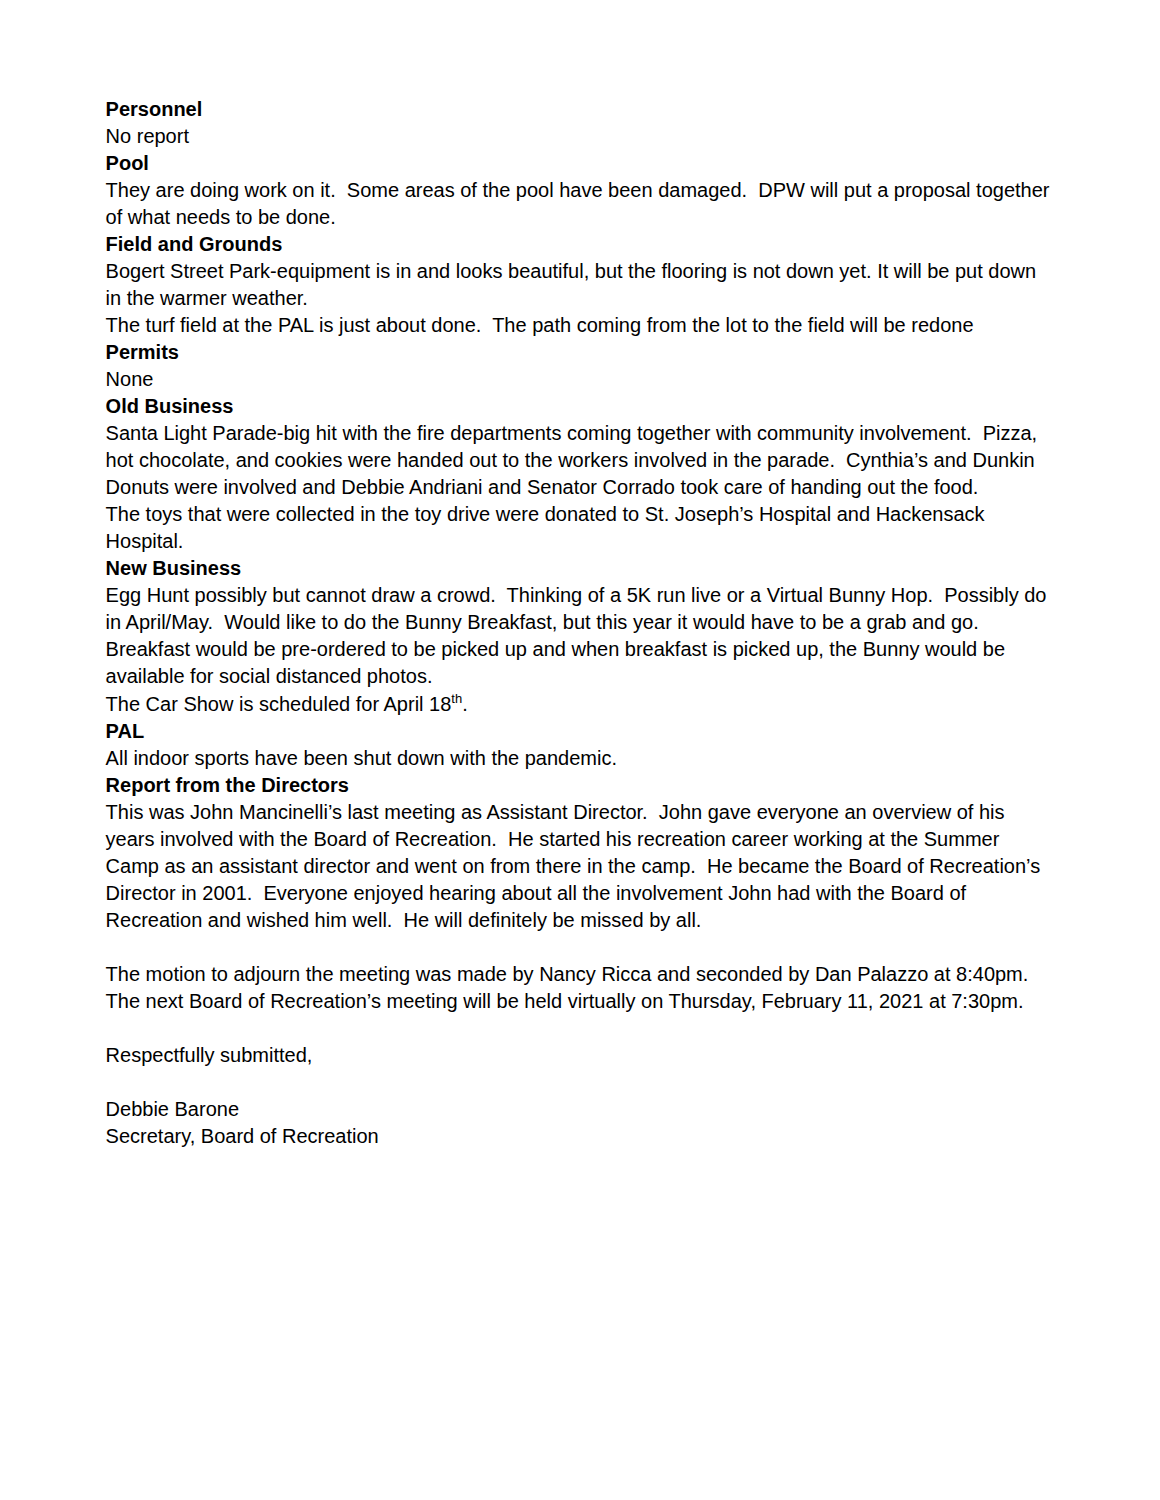Personnel
No report
Pool
They are doing work on it. Some areas of the pool have been damaged. DPW will put a proposal together of what needs to be done.
Field and Grounds
Bogert Street Park-equipment is in and looks beautiful, but the flooring is not down yet. It will be put down in the warmer weather.
The turf field at the PAL is just about done. The path coming from the lot to the field will be redone
Permits
None
Old Business
Santa Light Parade-big hit with the fire departments coming together with community involvement. Pizza, hot chocolate, and cookies were handed out to the workers involved in the parade. Cynthia’s and Dunkin Donuts were involved and Debbie Andriani and Senator Corrado took care of handing out the food.
The toys that were collected in the toy drive were donated to St. Joseph’s Hospital and Hackensack Hospital.
New Business
Egg Hunt possibly but cannot draw a crowd. Thinking of a 5K run live or a Virtual Bunny Hop. Possibly do in April/May. Would like to do the Bunny Breakfast, but this year it would have to be a grab and go. Breakfast would be pre-ordered to be picked up and when breakfast is picked up, the Bunny would be available for social distanced photos.
The Car Show is scheduled for April 18th.
PAL
All indoor sports have been shut down with the pandemic.
Report from the Directors
This was John Mancinelli’s last meeting as Assistant Director. John gave everyone an overview of his years involved with the Board of Recreation. He started his recreation career working at the Summer Camp as an assistant director and went on from there in the camp. He became the Board of Recreation’s Director in 2001. Everyone enjoyed hearing about all the involvement John had with the Board of Recreation and wished him well. He will definitely be missed by all.
The motion to adjourn the meeting was made by Nancy Ricca and seconded by Dan Palazzo at 8:40pm.
The next Board of Recreation’s meeting will be held virtually on Thursday, February 11, 2021 at 7:30pm.
Respectfully submitted,
Debbie Barone
Secretary, Board of Recreation